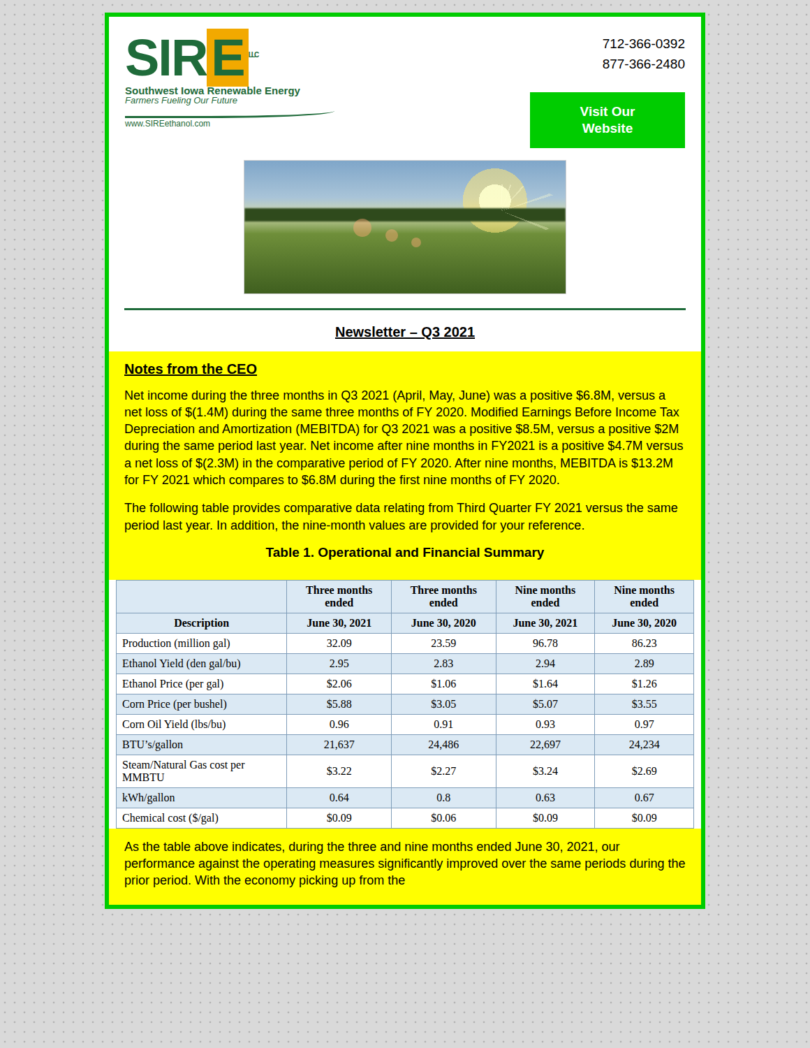| SIR E LLC Southwest Iowa Renewable Energy Farmers Fueling Our Future www.SIREethanol.com | 712-366-0392 877-366-2480 Visit Our Website |
Newsletter – Q3 2021
Notes from the CEO
Net income during the three months in Q3 2021 (April, May, June) was a positive $6.8M, versus a net loss of $(1.4M) during the same three months of FY 2020. Modified Earnings Before Income Tax Depreciation and Amortization (MEBITDA) for Q3 2021 was a positive $8.5M, versus a positive $2M during the same period last year. Net income after nine months in FY2021 is a positive $4.7M versus a net loss of $(2.3M) in the comparative period of FY 2020. After nine months, MEBITDA is $13.2M for FY 2021 which compares to $6.8M during the first nine months of FY 2020.
The following table provides comparative data relating from Third Quarter FY 2021 versus the same period last year. In addition, the nine-month values are provided for your reference.
Table 1. Operational and Financial Summary
| | Three months ended | Three months ended | Nine months ended | Nine months ended |
| --- | --- | --- | --- | --- |
| Description | June 30, 2021 | June 30, 2020 | June 30, 2021 | June 30, 2020 |
| Production (million gal) | 32.09 | 23.59 | 96.78 | 86.23 |
| Ethanol Yield (den gal/bu) | 2.95 | 2.83 | 2.94 | 2.89 |
| Ethanol Price (per gal) | $2.06 | $1.06 | $1.64 | $1.26 |
| Corn Price (per bushel) | $5.88 | $3.05 | $5.07 | $3.55 |
| Corn Oil Yield (lbs/bu) | 0.96 | 0.91 | 0.93 | 0.97 |
| BTU’s/gallon | 21,637 | 24,486 | 22,697 | 24,234 |
| Steam/Natural Gas cost per MMBTU | $3.22 | $2.27 | $3.24 | $2.69 |
| kWh/gallon | 0.64 | 0.8 | 0.63 | 0.67 |
| Chemical cost ($/gal) | $0.09 | $0.06 | $0.09 | $0.09 |
As the table above indicates, during the three and nine months ended June 30, 2021, our performance against the operating measures significantly improved over the same periods during the prior period. With the economy picking up from the